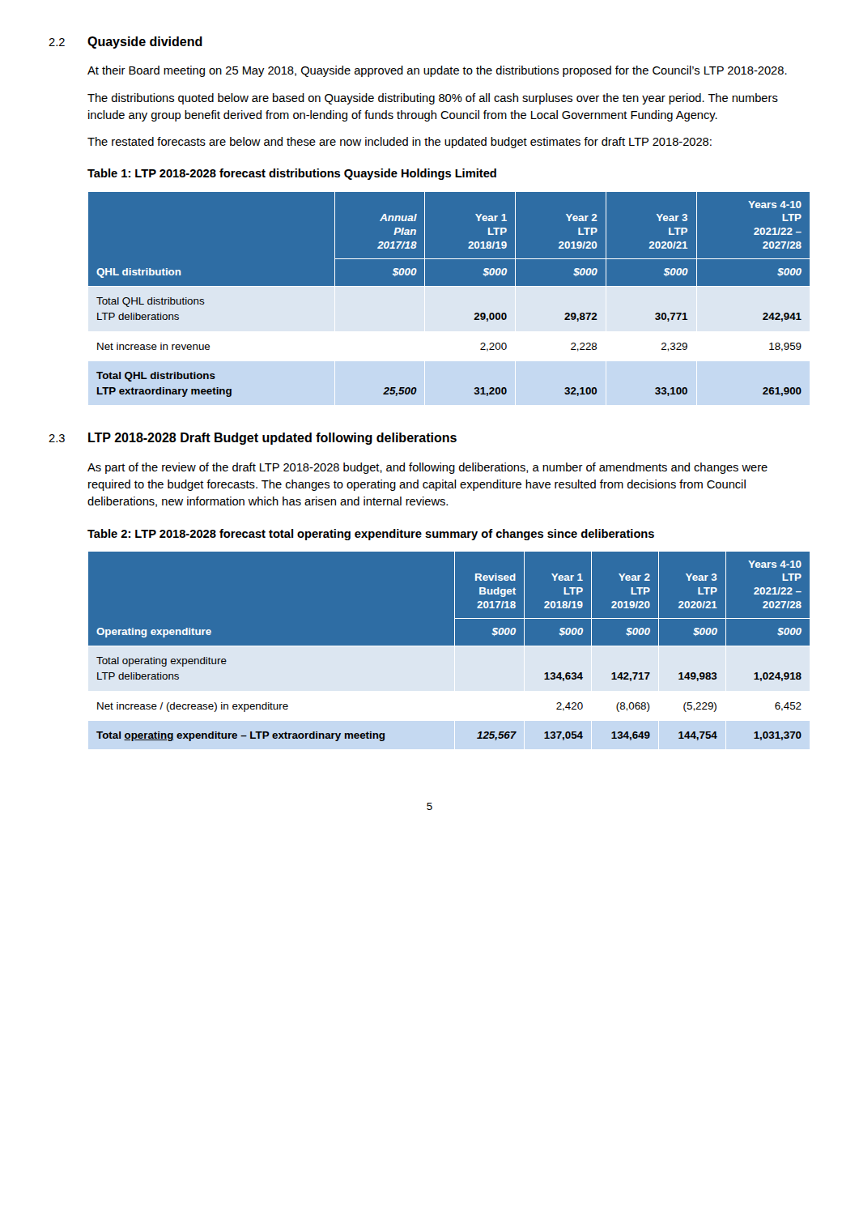2.2
Quayside dividend
At their Board meeting on 25 May 2018, Quayside approved an update to the distributions proposed for the Council’s LTP 2018-2028.
The distributions quoted below are based on Quayside distributing 80% of all cash surpluses over the ten year period. The numbers include any group benefit derived from on-lending of funds through Council from the Local Government Funding Agency.
The restated forecasts are below and these are now included in the updated budget estimates for draft LTP 2018-2028:
Table 1: LTP 2018-2028 forecast distributions Quayside Holdings Limited
| QHL distribution | Annual Plan 2017/18 | Year 1 LTP 2018/19 | Year 2 LTP 2019/20 | Year 3 LTP 2020/21 | Years 4-10 LTP 2021/22 – 2027/28 |
| --- | --- | --- | --- | --- | --- |
| $000 | $000 | $000 | $000 | $000 |
| Total QHL distributions LTP deliberations | | 29,000 | 29,872 | 30,771 | 242,941 |
| Net increase in revenue | | 2,200 | 2,228 | 2,329 | 18,959 |
| Total QHL distributions LTP extraordinary meeting | 25,500 | 31,200 | 32,100 | 33,100 | 261,900 |
2.3
LTP 2018-2028 Draft Budget updated following deliberations
As part of the review of the draft LTP 2018-2028 budget, and following deliberations, a number of amendments and changes were required to the budget forecasts. The changes to operating and capital expenditure have resulted from decisions from Council deliberations, new information which has arisen and internal reviews.
Table 2: LTP 2018-2028 forecast total operating expenditure summary of changes since deliberations
| Operating expenditure | Revised Budget 2017/18 | Year 1 LTP 2018/19 | Year 2 LTP 2019/20 | Year 3 LTP 2020/21 | Years 4-10 LTP 2021/22 – 2027/28 |
| --- | --- | --- | --- | --- | --- |
| $000 | $000 | $000 | $000 | $000 |
| Total operating expenditure LTP deliberations | | 134,634 | 142,717 | 149,983 | 1,024,918 |
| Net increase / (decrease) in expenditure | | 2,420 | (8,068) | (5,229) | 6,452 |
| Total operating expenditure – LTP extraordinary meeting | 125,567 | 137,054 | 134,649 | 144,754 | 1,031,370 |
5